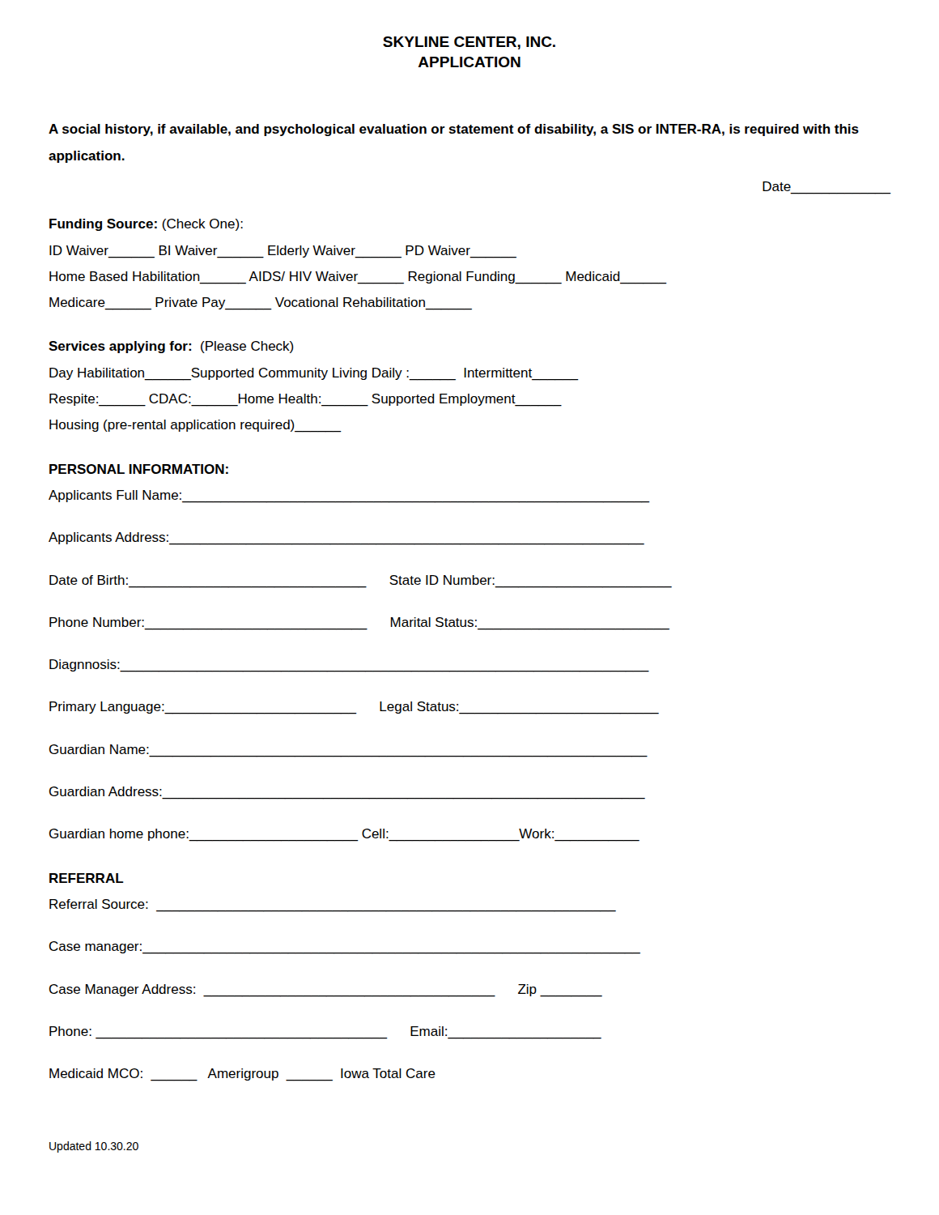SKYLINE CENTER, INC.
APPLICATION
A social history, if available, and psychological evaluation or statement of disability, a SIS or INTER-RA, is required with this application.
Date_____________
Funding Source: (Check One):
ID Waiver______ BI Waiver______ Elderly Waiver______ PD Waiver______
Home Based Habilitation______ AIDS/ HIV Waiver______ Regional Funding______ Medicaid______
Medicare______ Private Pay______ Vocational Rehabilitation______
Services applying for: (Please Check)
Day Habilitation______Supported Community Living Daily :______ Intermittent______
Respite:______ CDAC:______Home Health:______ Supported Employment______
Housing (pre-rental application required)______
PERSONAL INFORMATION:
Applicants Full Name:_____________________________________________________________
Applicants Address:______________________________________________________________
Date of Birth:_______________________________ State ID Number:_______________________
Phone Number:_____________________________ Marital Status:_________________________
Diagnnosis:_____________________________________________________________________
Primary Language:_________________________ Legal Status:__________________________
Guardian Name:_________________________________________________________________
Guardian Address:_______________________________________________________________
Guardian home phone:______________________ Cell:_________________Work:___________
REFERRAL
Referral Source: ____________________________________________________________
Case manager:_________________________________________________________________
Case Manager Address: ______________________________________ Zip ________
Phone: ______________________________________ Email:____________________
Medicaid MCO: ______ Amerigroup ______ Iowa Total Care
Updated 10.30.20